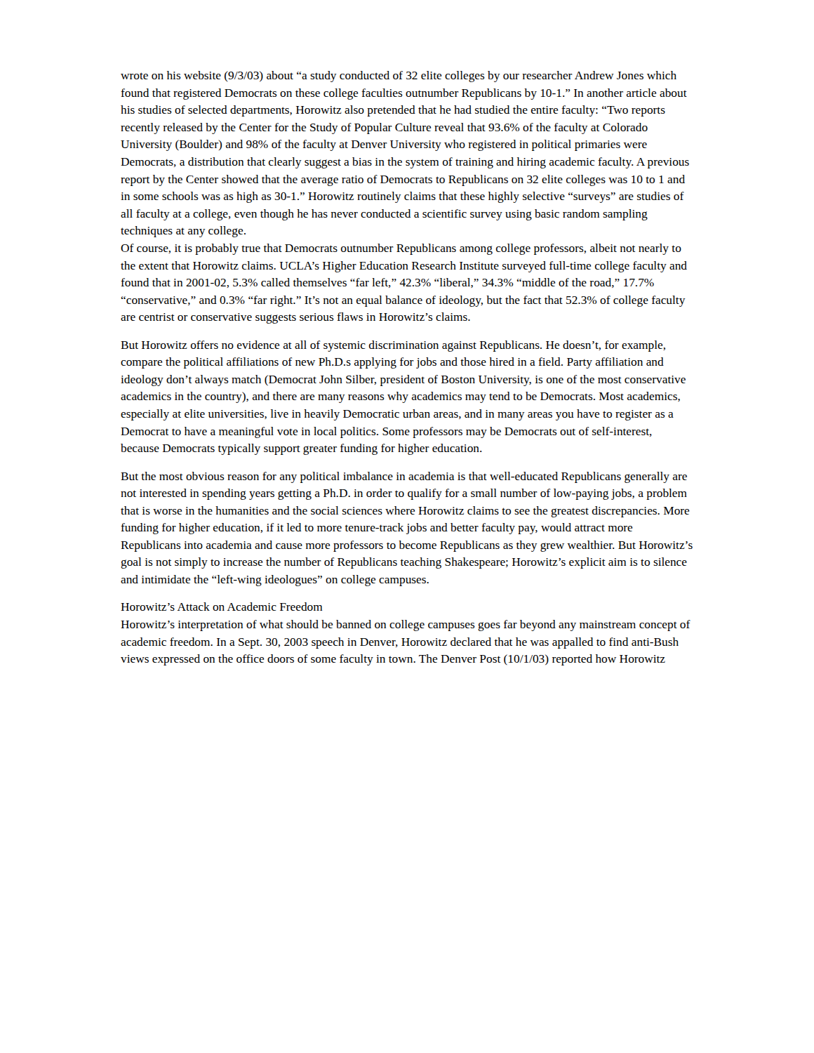wrote on his website (9/3/03) about “a study conducted of 32 elite colleges by our researcher Andrew Jones which found that registered Democrats on these college faculties outnumber Republicans by 10-1.” In another article about his studies of selected departments, Horowitz also pretended that he had studied the entire faculty: “Two reports recently released by the Center for the Study of Popular Culture reveal that 93.6% of the faculty at Colorado University (Boulder) and 98% of the faculty at Denver University who registered in political primaries were Democrats, a distribution that clearly suggest a bias in the system of training and hiring academic faculty. A previous report by the Center showed that the average ratio of Democrats to Republicans on 32 elite colleges was 10 to 1 and in some schools was as high as 30-1.” Horowitz routinely claims that these highly selective “surveys” are studies of all faculty at a college, even though he has never conducted a scientific survey using basic random sampling techniques at any college.
Of course, it is probably true that Democrats outnumber Republicans among college professors, albeit not nearly to the extent that Horowitz claims. UCLA’s Higher Education Research Institute surveyed full-time college faculty and found that in 2001-02, 5.3% called themselves “far left,” 42.3% “liberal,” 34.3% “middle of the road,” 17.7% “conservative,” and 0.3% “far right.” It’s not an equal balance of ideology, but the fact that 52.3% of college faculty are centrist or conservative suggests serious flaws in Horowitz’s claims.
But Horowitz offers no evidence at all of systemic discrimination against Republicans. He doesn’t, for example, compare the political affiliations of new Ph.D.s applying for jobs and those hired in a field. Party affiliation and ideology don’t always match (Democrat John Silber, president of Boston University, is one of the most conservative academics in the country), and there are many reasons why academics may tend to be Democrats. Most academics, especially at elite universities, live in heavily Democratic urban areas, and in many areas you have to register as a Democrat to have a meaningful vote in local politics. Some professors may be Democrats out of self-interest, because Democrats typically support greater funding for higher education.
But the most obvious reason for any political imbalance in academia is that well-educated Republicans generally are not interested in spending years getting a Ph.D. in order to qualify for a small number of low-paying jobs, a problem that is worse in the humanities and the social sciences where Horowitz claims to see the greatest discrepancies. More funding for higher education, if it led to more tenure-track jobs and better faculty pay, would attract more Republicans into academia and cause more professors to become Republicans as they grew wealthier. But Horowitz’s goal is not simply to increase the number of Republicans teaching Shakespeare; Horowitz’s explicit aim is to silence and intimidate the “left-wing ideologues” on college campuses.
Horowitz’s Attack on Academic Freedom
Horowitz’s interpretation of what should be banned on college campuses goes far beyond any mainstream concept of academic freedom. In a Sept. 30, 2003 speech in Denver, Horowitz declared that he was appalled to find anti-Bush views expressed on the office doors of some faculty in town. The Denver Post (10/1/03) reported how Horowitz